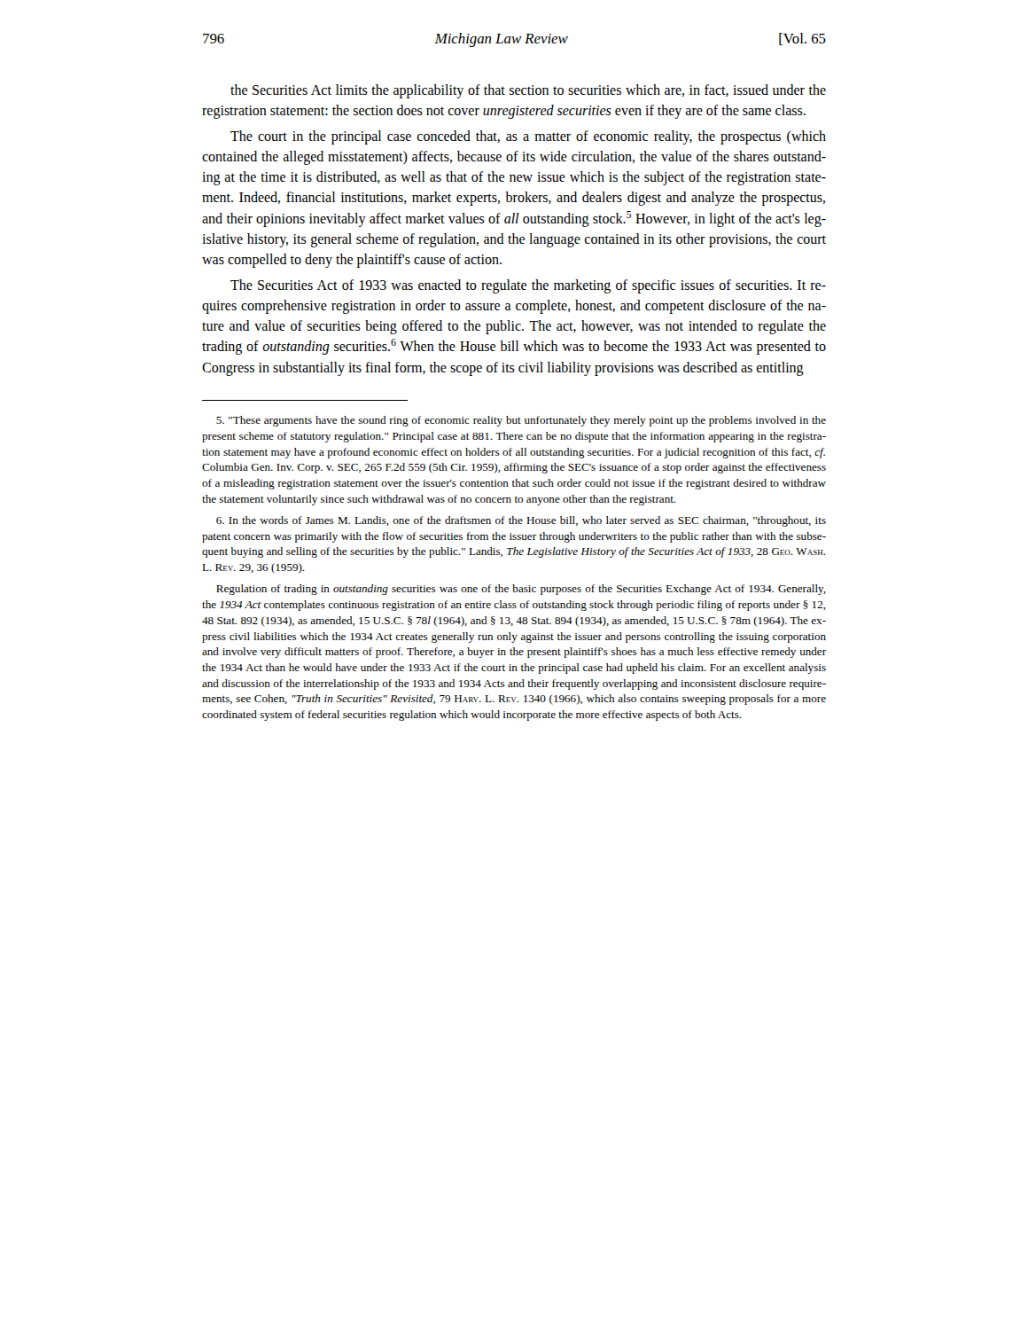796 Michigan Law Review [Vol. 65
the Securities Act limits the applicability of that section to securities which are, in fact, issued under the registration statement: the section does not cover unregistered securities even if they are of the same class.
The court in the principal case conceded that, as a matter of economic reality, the prospectus (which contained the alleged misstatement) affects, because of its wide circulation, the value of the shares outstanding at the time it is distributed, as well as that of the new issue which is the subject of the registration statement. Indeed, financial institutions, market experts, brokers, and dealers digest and analyze the prospectus, and their opinions inevitably affect market values of all outstanding stock.5 However, in light of the act's legislative history, its general scheme of regulation, and the language contained in its other provisions, the court was compelled to deny the plaintiff's cause of action.
The Securities Act of 1933 was enacted to regulate the marketing of specific issues of securities. It requires comprehensive registration in order to assure a complete, honest, and competent disclosure of the nature and value of securities being offered to the public. The act, however, was not intended to regulate the trading of outstanding securities.6 When the House bill which was to become the 1933 Act was presented to Congress in substantially its final form, the scope of its civil liability provisions was described as entitling
5. "These arguments have the sound ring of economic reality but unfortunately they merely point up the problems involved in the present scheme of statutory regulation." Principal case at 881. There can be no dispute that the information appearing in the registration statement may have a profound economic effect on holders of all outstanding securities. For a judicial recognition of this fact, cf. Columbia Gen. Inv. Corp. v. SEC, 265 F.2d 559 (5th Cir. 1959), affirming the SEC's issuance of a stop order against the effectiveness of a misleading registration statement over the issuer's contention that such order could not issue if the registrant desired to withdraw the statement voluntarily since such withdrawal was of no concern to anyone other than the registrant.
6. In the words of James M. Landis, one of the draftsmen of the House bill, who later served as SEC chairman, "throughout, its patent concern was primarily with the flow of securities from the issuer through underwriters to the public rather than with the subsequent buying and selling of the securities by the public." Landis, The Legislative History of the Securities Act of 1933, 28 Geo. Wash. L. Rev. 29, 36 (1959).
Regulation of trading in outstanding securities was one of the basic purposes of the Securities Exchange Act of 1934. Generally, the 1934 Act contemplates continuous registration of an entire class of outstanding stock through periodic filing of reports under § 12, 48 Stat. 892 (1934), as amended, 15 U.S.C. § 78l (1964), and § 13, 48 Stat. 894 (1934), as amended, 15 U.S.C. § 78m (1964). The express civil liabilities which the 1934 Act creates generally run only against the issuer and persons controlling the issuing corporation and involve very difficult matters of proof. Therefore, a buyer in the present plaintiff's shoes has a much less effective remedy under the 1934 Act than he would have under the 1933 Act if the court in the principal case had upheld his claim. For an excellent analysis and discussion of the interrelationship of the 1933 and 1934 Acts and their frequently overlapping and inconsistent disclosure requirements, see Cohen, "Truth in Securities" Revisited, 79 Harv. L. Rev. 1340 (1966), which also contains sweeping proposals for a more coordinated system of federal securities regulation which would incorporate the more effective aspects of both Acts.